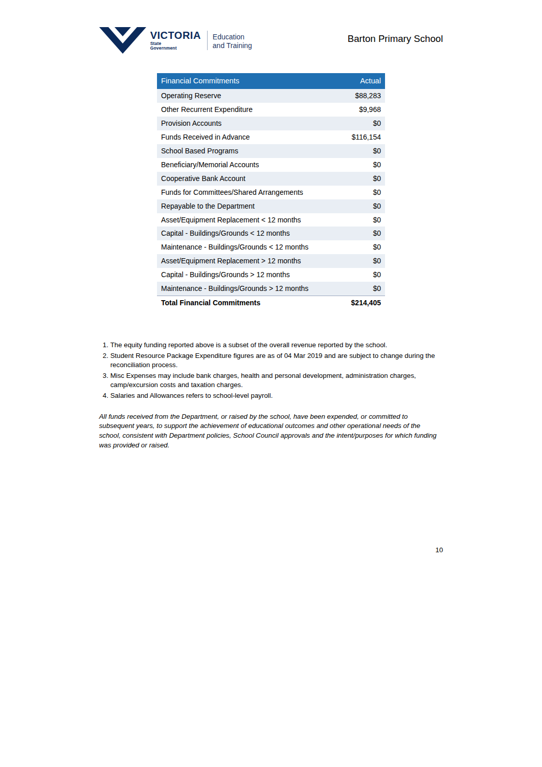VICTORIA State Government
Education
and Training
Barton Primary School
| Financial Commitments | Actual |
| --- | --- |
| Operating Reserve | $88,283 |
| Other Recurrent Expenditure | $9,968 |
| Provision Accounts | $0 |
| Funds Received in Advance | $116,154 |
| School Based Programs | $0 |
| Beneficiary/Memorial Accounts | $0 |
| Cooperative Bank Account | $0 |
| Funds for Committees/Shared Arrangements | $0 |
| Repayable to the Department | $0 |
| Asset/Equipment Replacement < 12 months | $0 |
| Capital - Buildings/Grounds < 12 months | $0 |
| Maintenance - Buildings/Grounds < 12 months | $0 |
| Asset/Equipment Replacement > 12 months | $0 |
| Capital - Buildings/Grounds > 12 months | $0 |
| Maintenance - Buildings/Grounds > 12 months | $0 |
| Total Financial Commitments | $214,405 |
The equity funding reported above is a subset of the overall revenue reported by the school.
Student Resource Package Expenditure figures are as of 04 Mar 2019 and are subject to change during the reconciliation process.
Misc Expenses may include bank charges, health and personal development, administration charges, camp/excursion costs and taxation charges.
Salaries and Allowances refers to school-level payroll.
All funds received from the Department, or raised by the school, have been expended, or committed to subsequent years, to support the achievement of educational outcomes and other operational needs of the school, consistent with Department policies, School Council approvals and the intent/purposes for which funding was provided or raised.
10